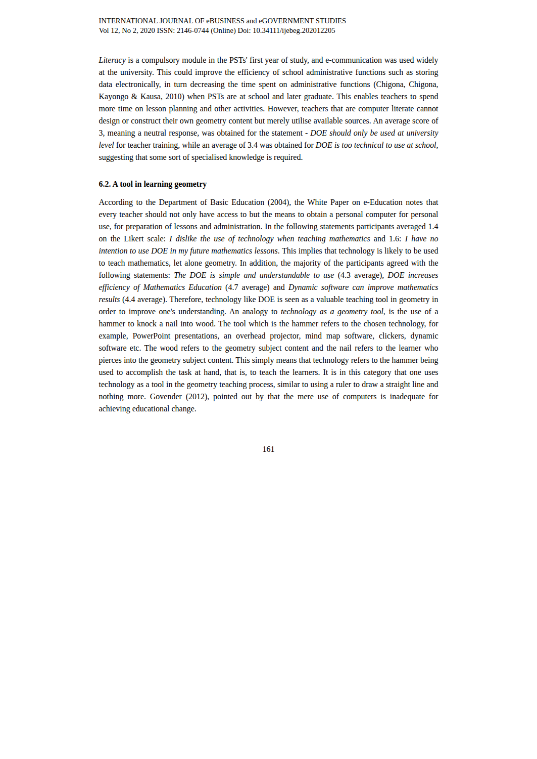INTERNATIONAL JOURNAL OF eBUSINESS and eGOVERNMENT STUDIES
Vol 12, No 2, 2020 ISSN: 2146-0744 (Online) Doi: 10.34111/ijebeg.202012205
Literacy is a compulsory module in the PSTs' first year of study, and e-communication was used widely at the university. This could improve the efficiency of school administrative functions such as storing data electronically, in turn decreasing the time spent on administrative functions (Chigona, Chigona, Kayongo & Kausa, 2010) when PSTs are at school and later graduate. This enables teachers to spend more time on lesson planning and other activities. However, teachers that are computer literate cannot design or construct their own geometry content but merely utilise available sources. An average score of 3, meaning a neutral response, was obtained for the statement - DOE should only be used at university level for teacher training, while an average of 3.4 was obtained for DOE is too technical to use at school, suggesting that some sort of specialised knowledge is required.
6.2. A tool in learning geometry
According to the Department of Basic Education (2004), the White Paper on e-Education notes that every teacher should not only have access to but the means to obtain a personal computer for personal use, for preparation of lessons and administration. In the following statements participants averaged 1.4 on the Likert scale: I dislike the use of technology when teaching mathematics and 1.6: I have no intention to use DOE in my future mathematics lessons. This implies that technology is likely to be used to teach mathematics, let alone geometry. In addition, the majority of the participants agreed with the following statements: The DOE is simple and understandable to use (4.3 average), DOE increases efficiency of Mathematics Education (4.7 average) and Dynamic software can improve mathematics results (4.4 average). Therefore, technology like DOE is seen as a valuable teaching tool in geometry in order to improve one's understanding. An analogy to technology as a geometry tool, is the use of a hammer to knock a nail into wood. The tool which is the hammer refers to the chosen technology, for example, PowerPoint presentations, an overhead projector, mind map software, clickers, dynamic software etc. The wood refers to the geometry subject content and the nail refers to the learner who pierces into the geometry subject content. This simply means that technology refers to the hammer being used to accomplish the task at hand, that is, to teach the learners. It is in this category that one uses technology as a tool in the geometry teaching process, similar to using a ruler to draw a straight line and nothing more. Govender (2012), pointed out by that the mere use of computers is inadequate for achieving educational change.
161